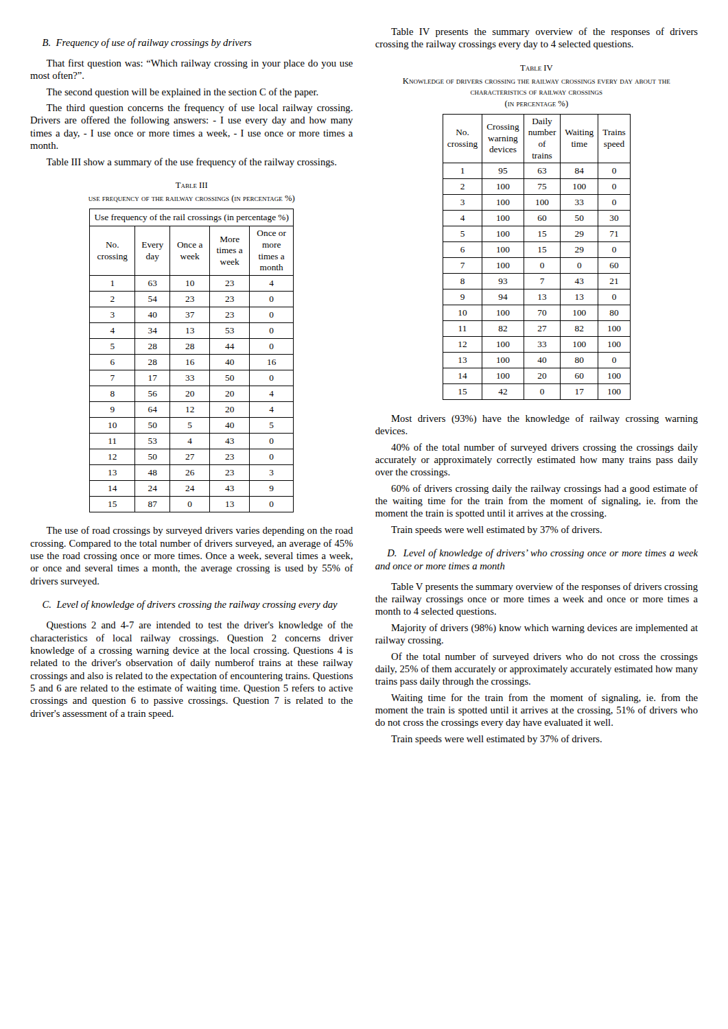B. Frequency of use of railway crossings by drivers
That first question was: “Which railway crossing in your place do you use most often?”.
The second question will be explained in the section C of the paper.
The third question concerns the frequency of use local railway crossing. Drivers are offered the following answers: - I use every day and how many times a day, - I use once or more times a week, - I use once or more times a month.
Table III show a summary of the use frequency of the railway crossings.
Table III use frequency of the railway crossings (in percentage %)
| Use frequency of the rail crossings (in percentage %) |
| No. crossing | Every day | Once a week | More times a week | Once or more times a month |
| 1 | 63 | 10 | 23 | 4 |
| 2 | 54 | 23 | 23 | 0 |
| 3 | 40 | 37 | 23 | 0 |
| 4 | 34 | 13 | 53 | 0 |
| 5 | 28 | 28 | 44 | 0 |
| 6 | 28 | 16 | 40 | 16 |
| 7 | 17 | 33 | 50 | 0 |
| 8 | 56 | 20 | 20 | 4 |
| 9 | 64 | 12 | 20 | 4 |
| 10 | 50 | 5 | 40 | 5 |
| 11 | 53 | 4 | 43 | 0 |
| 12 | 50 | 27 | 23 | 0 |
| 13 | 48 | 26 | 23 | 3 |
| 14 | 24 | 24 | 43 | 9 |
| 15 | 87 | 0 | 13 | 0 |
The use of road crossings by surveyed drivers varies depending on the road crossing. Compared to the total number of drivers surveyed, an average of 45% use the road crossing once or more times. Once a week, several times a week, or once and several times a month, the average crossing is used by 55% of drivers surveyed.
C. Level of knowledge of drivers crossing the railway crossing every day
Questions 2 and 4-7 are intended to test the driver's knowledge of the characteristics of local railway crossings. Question 2 concerns driver knowledge of a crossing warning device at the local crossing. Questions 4 is related to the driver's observation of daily numberof trains at these railway crossings and also is related to the expectation of encountering trains. Questions 5 and 6 are related to the estimate of waiting time. Question 5 refers to active crossings and question 6 to passive crossings. Question 7 is related to the driver's assessment of a train speed.
Table IV presents the summary overview of the responses of drivers crossing the railway crossings every day to 4 selected questions.
Table IV Knowledge of drivers crossing the railway crossings every day about the characteristics of railway crossings
(in percentage %)
| No. crossing | Crossing warning devices | Daily number of trains | Waiting time | Trains speed |
| --- | --- | --- | --- | --- |
| 1 | 95 | 63 | 84 | 0 |
| 2 | 100 | 75 | 100 | 0 |
| 3 | 100 | 100 | 33 | 0 |
| 4 | 100 | 60 | 50 | 30 |
| 5 | 100 | 15 | 29 | 71 |
| 6 | 100 | 15 | 29 | 0 |
| 7 | 100 | 0 | 0 | 60 |
| 8 | 93 | 7 | 43 | 21 |
| 9 | 94 | 13 | 13 | 0 |
| 10 | 100 | 70 | 100 | 80 |
| 11 | 82 | 27 | 82 | 100 |
| 12 | 100 | 33 | 100 | 100 |
| 13 | 100 | 40 | 80 | 0 |
| 14 | 100 | 20 | 60 | 100 |
| 15 | 42 | 0 | 17 | 100 |
Most drivers (93%) have the knowledge of railway crossing warning devices.
40% of the total number of surveyed drivers crossing the crossings daily accurately or approximately correctly estimated how many trains pass daily over the crossings.
60% of drivers crossing daily the railway crossings had a good estimate of the waiting time for the train from the moment of signaling, ie. from the moment the train is spotted until it arrives at the crossing.
Train speeds were well estimated by 37% of drivers.
D. Level of knowledge of drivers’ who crossing once or more times a week and once or more times a month
Table V presents the summary overview of the responses of drivers crossing the railway crossings once or more times a week and once or more times a month to 4 selected questions.
Majority of drivers (98%) know which warning devices are implemented at railway crossing.
Of the total number of surveyed drivers who do not cross the crossings daily, 25% of them accurately or approximately accurately estimated how many trains pass daily through the crossings.
Waiting time for the train from the moment of signaling, ie. from the moment the train is spotted until it arrives at the crossing, 51% of drivers who do not cross the crossings every day have evaluated it well.
Train speeds were well estimated by 37% of drivers.